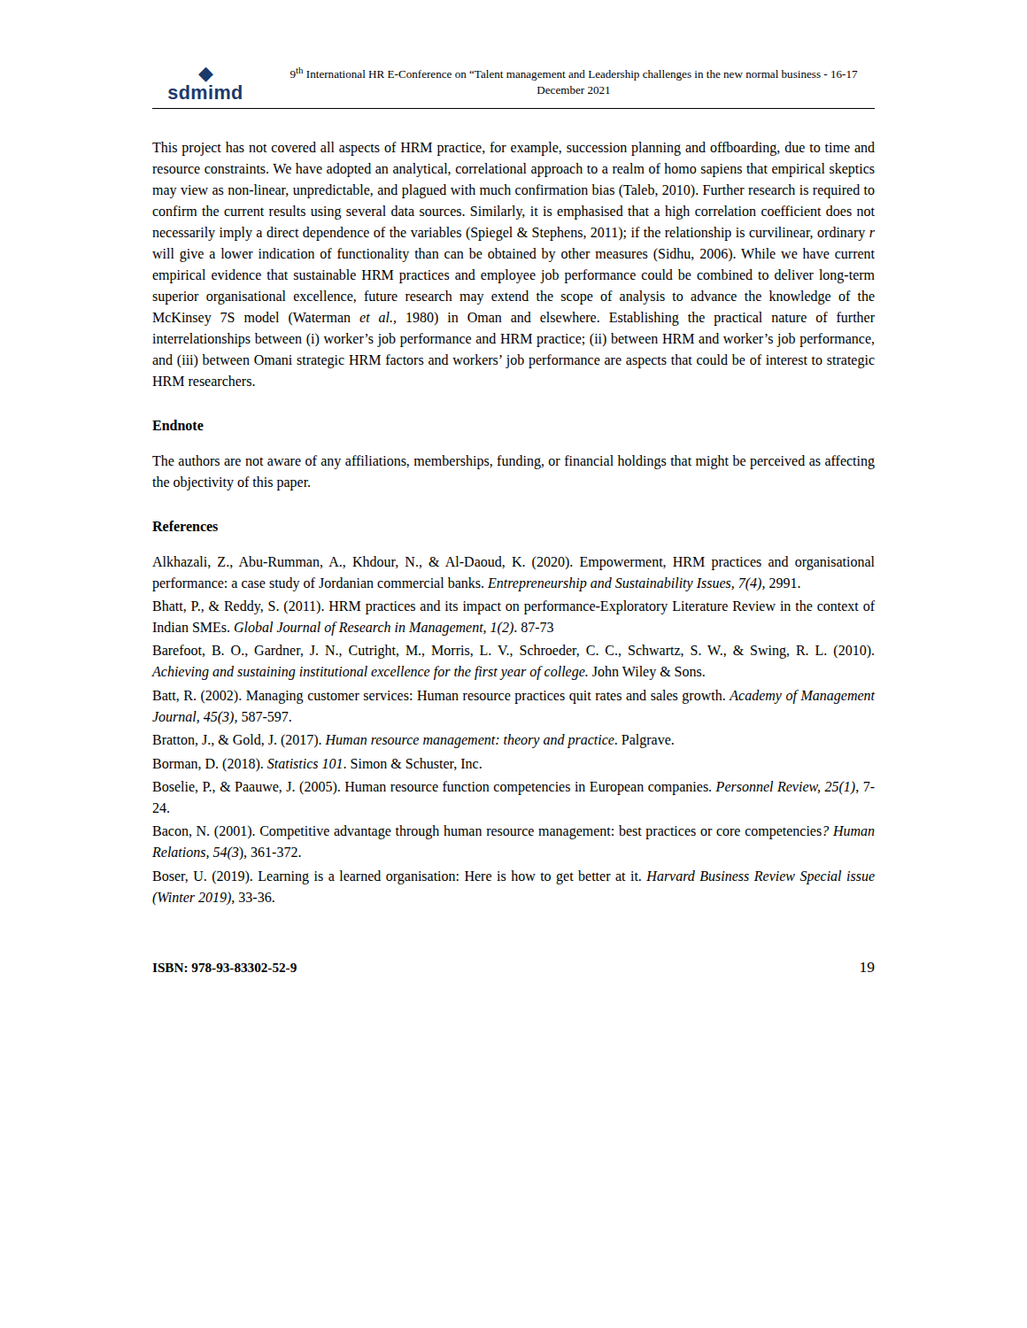◆ sdmimd
9th International HR E-Conference on “Talent management and Leadership challenges in the new normal business - 16-17 December 2021
This project has not covered all aspects of HRM practice, for example, succession planning and offboarding, due to time and resource constraints. We have adopted an analytical, correlational approach to a realm of homo sapiens that empirical skeptics may view as non-linear, unpredictable, and plagued with much confirmation bias (Taleb, 2010). Further research is required to confirm the current results using several data sources. Similarly, it is emphasised that a high correlation coefficient does not necessarily imply a direct dependence of the variables (Spiegel & Stephens, 2011); if the relationship is curvilinear, ordinary r will give a lower indication of functionality than can be obtained by other measures (Sidhu, 2006). While we have current empirical evidence that sustainable HRM practices and employee job performance could be combined to deliver long-term superior organisational excellence, future research may extend the scope of analysis to advance the knowledge of the McKinsey 7S model (Waterman et al., 1980) in Oman and elsewhere. Establishing the practical nature of further interrelationships between (i) worker’s job performance and HRM practice; (ii) between HRM and worker’s job performance, and (iii) between Omani strategic HRM factors and workers’ job performance are aspects that could be of interest to strategic HRM researchers.
Endnote
The authors are not aware of any affiliations, memberships, funding, or financial holdings that might be perceived as affecting the objectivity of this paper.
References
Alkhazali, Z., Abu-Rumman, A., Khdour, N., & Al-Daoud, K. (2020). Empowerment, HRM practices and organisational performance: a case study of Jordanian commercial banks. Entrepreneurship and Sustainability Issues, 7(4), 2991.
Bhatt, P., & Reddy, S. (2011). HRM practices and its impact on performance-Exploratory Literature Review in the context of Indian SMEs. Global Journal of Research in Management, 1(2). 87-73
Barefoot, B. O., Gardner, J. N., Cutright, M., Morris, L. V., Schroeder, C. C., Schwartz, S. W., & Swing, R. L. (2010). Achieving and sustaining institutional excellence for the first year of college. John Wiley & Sons.
Batt, R. (2002). Managing customer services: Human resource practices quit rates and sales growth. Academy of Management Journal, 45(3), 587-597.
Bratton, J., & Gold, J. (2017). Human resource management: theory and practice. Palgrave.
Borman, D. (2018). Statistics 101. Simon & Schuster, Inc.
Boselie, P., & Paauwe, J. (2005). Human resource function competencies in European companies. Personnel Review, 25(1), 7-24.
Bacon, N. (2001). Competitive advantage through human resource management: best practices or core competencies? Human Relations, 54(3), 361-372.
Boser, U. (2019). Learning is a learned organisation: Here is how to get better at it. Harvard Business Review Special issue (Winter 2019), 33-36.
ISBN: 978-93-83302-52-9 19